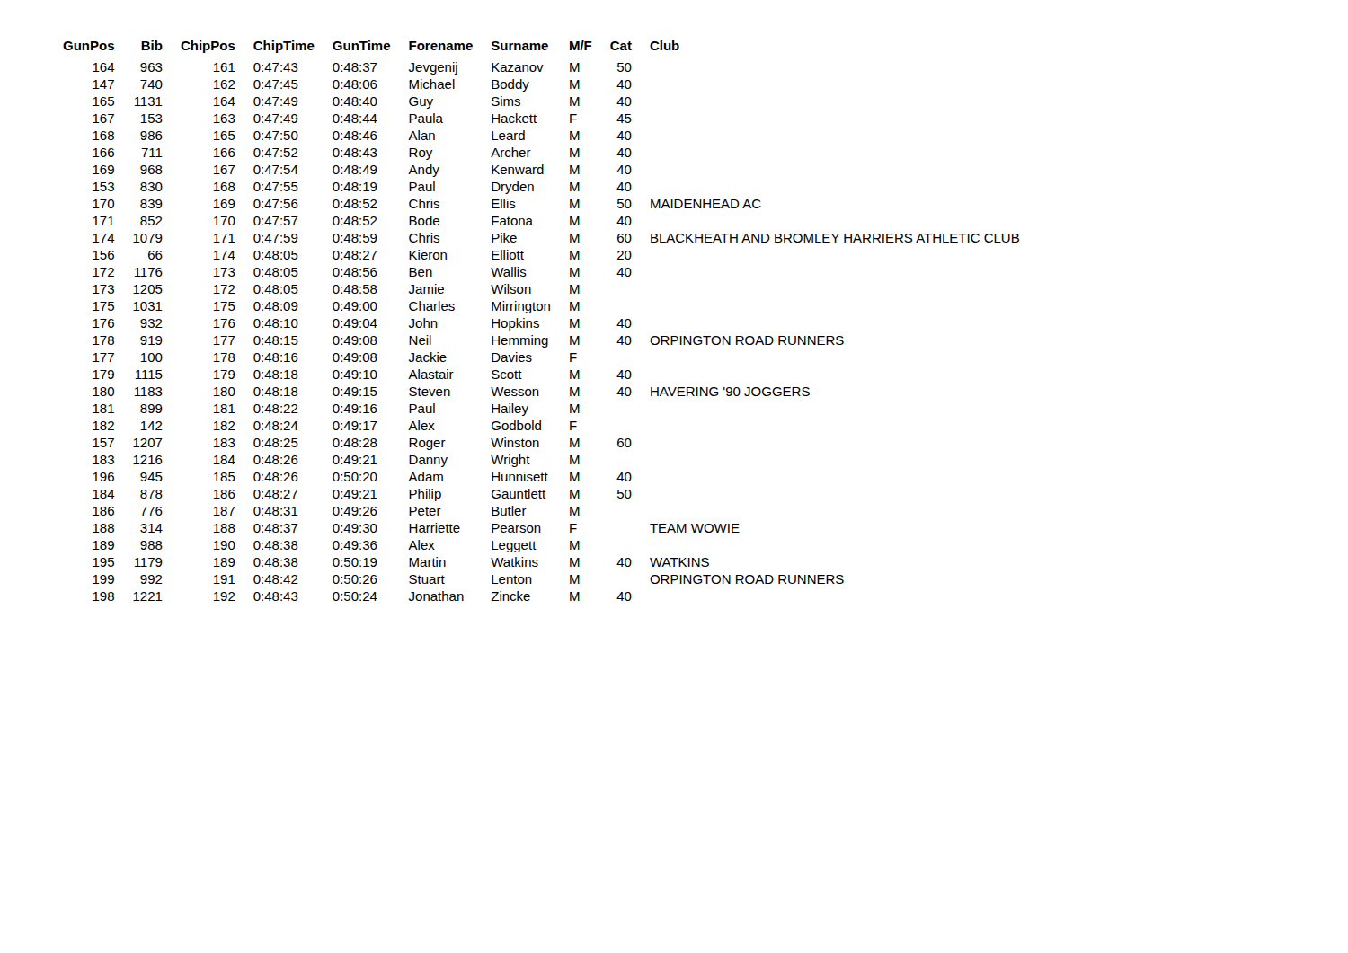| GunPos | Bib | ChipPos | ChipTime | GunTime | Forename | Surname | M/F | Cat | Club |
| --- | --- | --- | --- | --- | --- | --- | --- | --- | --- |
| 164 | 963 | 161 | 0:47:43 | 0:48:37 | Jevgenij | Kazanov | M | 50 | |
| 147 | 740 | 162 | 0:47:45 | 0:48:06 | Michael | Boddy | M | 40 | |
| 165 | 1131 | 164 | 0:47:49 | 0:48:40 | Guy | Sims | M | 40 | |
| 167 | 153 | 163 | 0:47:49 | 0:48:44 | Paula | Hackett | F | 45 | |
| 168 | 986 | 165 | 0:47:50 | 0:48:46 | Alan | Leard | M | 40 | |
| 166 | 711 | 166 | 0:47:52 | 0:48:43 | Roy | Archer | M | 40 | |
| 169 | 968 | 167 | 0:47:54 | 0:48:49 | Andy | Kenward | M | 40 | |
| 153 | 830 | 168 | 0:47:55 | 0:48:19 | Paul | Dryden | M | 40 | |
| 170 | 839 | 169 | 0:47:56 | 0:48:52 | Chris | Ellis | M | 50 | MAIDENHEAD AC |
| 171 | 852 | 170 | 0:47:57 | 0:48:52 | Bode | Fatona | M | 40 | |
| 174 | 1079 | 171 | 0:47:59 | 0:48:59 | Chris | Pike | M | 60 | BLACKHEATH AND BROMLEY HARRIERS ATHLETIC CLUB |
| 156 | 66 | 174 | 0:48:05 | 0:48:27 | Kieron | Elliott | M | 20 | |
| 172 | 1176 | 173 | 0:48:05 | 0:48:56 | Ben | Wallis | M | 40 | |
| 173 | 1205 | 172 | 0:48:05 | 0:48:58 | Jamie | Wilson | M | | |
| 175 | 1031 | 175 | 0:48:09 | 0:49:00 | Charles | Mirrington | M | | |
| 176 | 932 | 176 | 0:48:10 | 0:49:04 | John | Hopkins | M | 40 | |
| 178 | 919 | 177 | 0:48:15 | 0:49:08 | Neil | Hemming | M | 40 | ORPINGTON ROAD RUNNERS |
| 177 | 100 | 178 | 0:48:16 | 0:49:08 | Jackie | Davies | F | | |
| 179 | 1115 | 179 | 0:48:18 | 0:49:10 | Alastair | Scott | M | 40 | |
| 180 | 1183 | 180 | 0:48:18 | 0:49:15 | Steven | Wesson | M | 40 | HAVERING '90 JOGGERS |
| 181 | 899 | 181 | 0:48:22 | 0:49:16 | Paul | Hailey | M | | |
| 182 | 142 | 182 | 0:48:24 | 0:49:17 | Alex | Godbold | F | | |
| 157 | 1207 | 183 | 0:48:25 | 0:48:28 | Roger | Winston | M | 60 | |
| 183 | 1216 | 184 | 0:48:26 | 0:49:21 | Danny | Wright | M | | |
| 196 | 945 | 185 | 0:48:26 | 0:50:20 | Adam | Hunnisett | M | 40 | |
| 184 | 878 | 186 | 0:48:27 | 0:49:21 | Philip | Gauntlett | M | 50 | |
| 186 | 776 | 187 | 0:48:31 | 0:49:26 | Peter | Butler | M | | |
| 188 | 314 | 188 | 0:48:37 | 0:49:30 | Harriette | Pearson | F | | TEAM WOWIE |
| 189 | 988 | 190 | 0:48:38 | 0:49:36 | Alex | Leggett | M | | |
| 195 | 1179 | 189 | 0:48:38 | 0:50:19 | Martin | Watkins | M | 40 | WATKINS |
| 199 | 992 | 191 | 0:48:42 | 0:50:26 | Stuart | Lenton | M | | ORPINGTON ROAD RUNNERS |
| 198 | 1221 | 192 | 0:48:43 | 0:50:24 | Jonathan | Zincke | M | 40 | |